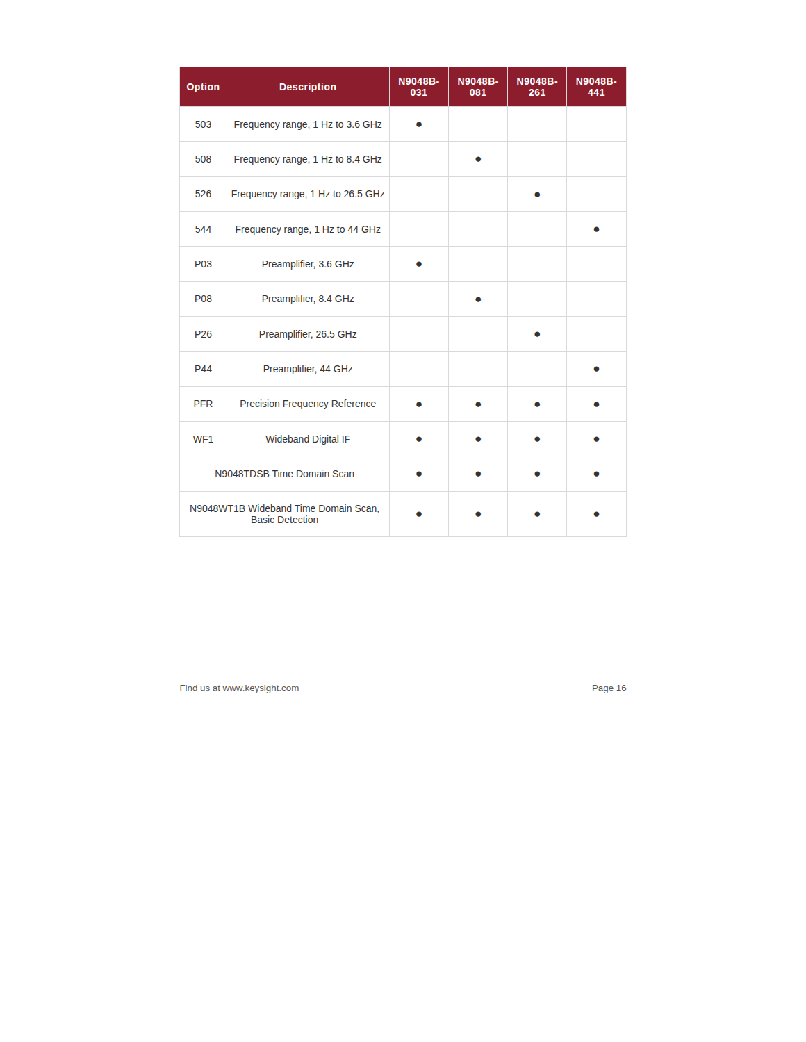| Option | Description | N9048B-031 | N9048B-081 | N9048B-261 | N9048B-441 |
| --- | --- | --- | --- | --- | --- |
| 503 | Frequency range, 1 Hz to 3.6 GHz | ● | | | |
| 508 | Frequency range, 1 Hz to 8.4 GHz | | ● | | |
| 526 | Frequency range, 1 Hz to 26.5 GHz | | | ● | |
| 544 | Frequency range, 1 Hz to 44 GHz | | | | ● |
| P03 | Preamplifier, 3.6 GHz | ● | | | |
| P08 | Preamplifier, 8.4 GHz | | ● | | |
| P26 | Preamplifier, 26.5 GHz | | | ● | |
| P44 | Preamplifier, 44 GHz | | | | ● |
| PFR | Precision Frequency Reference | ● | ● | ● | ● |
| WF1 | Wideband Digital IF | ● | ● | ● | ● |
| N9048TDSB Time Domain Scan | ● | ● | ● | ● |
| N9048WT1B Wideband Time Domain Scan, Basic Detection | ● | ● | ● | ● |
Find us at www.keysight.com Page 16